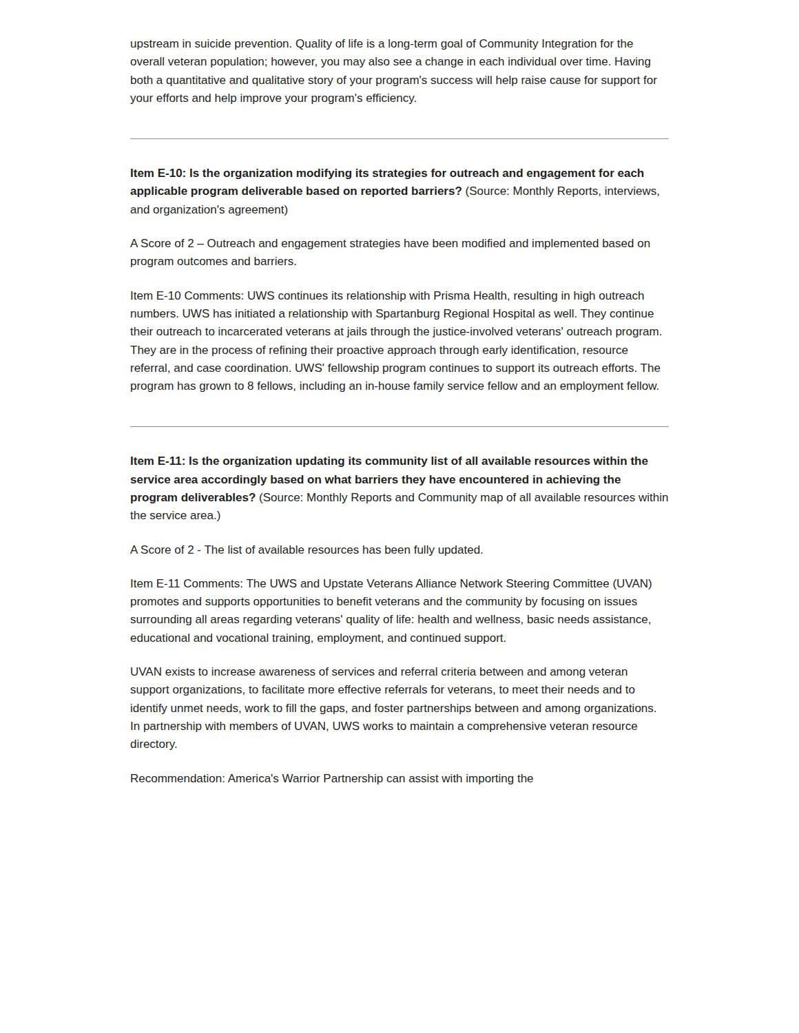upstream in suicide prevention. Quality of life is a long-term goal of Community Integration for the overall veteran population; however, you may also see a change in each individual over time. Having both a quantitative and qualitative story of your program's success will help raise cause for support for your efforts and help improve your program's efficiency.
Item E-10: Is the organization modifying its strategies for outreach and engagement for each applicable program deliverable based on reported barriers? (Source: Monthly Reports, interviews, and organization's agreement)
A Score of 2 – Outreach and engagement strategies have been modified and implemented based on program outcomes and barriers.
Item E-10 Comments: UWS continues its relationship with Prisma Health, resulting in high outreach numbers. UWS has initiated a relationship with Spartanburg Regional Hospital as well. They continue their outreach to incarcerated veterans at jails through the justice-involved veterans' outreach program. They are in the process of refining their proactive approach through early identification, resource referral, and case coordination. UWS' fellowship program continues to support its outreach efforts. The program has grown to 8 fellows, including an in-house family service fellow and an employment fellow.
Item E-11: Is the organization updating its community list of all available resources within the service area accordingly based on what barriers they have encountered in achieving the program deliverables? (Source: Monthly Reports and Community map of all available resources within the service area.)
A Score of 2 - The list of available resources has been fully updated.
Item E-11 Comments: The UWS and Upstate Veterans Alliance Network Steering Committee (UVAN) promotes and supports opportunities to benefit veterans and the community by focusing on issues surrounding all areas regarding veterans' quality of life: health and wellness, basic needs assistance, educational and vocational training, employment, and continued support.
UVAN exists to increase awareness of services and referral criteria between and among veteran support organizations, to facilitate more effective referrals for veterans, to meet their needs and to identify unmet needs, work to fill the gaps, and foster partnerships between and among organizations. In partnership with members of UVAN, UWS works to maintain a comprehensive veteran resource directory.
Recommendation: America's Warrior Partnership can assist with importing the